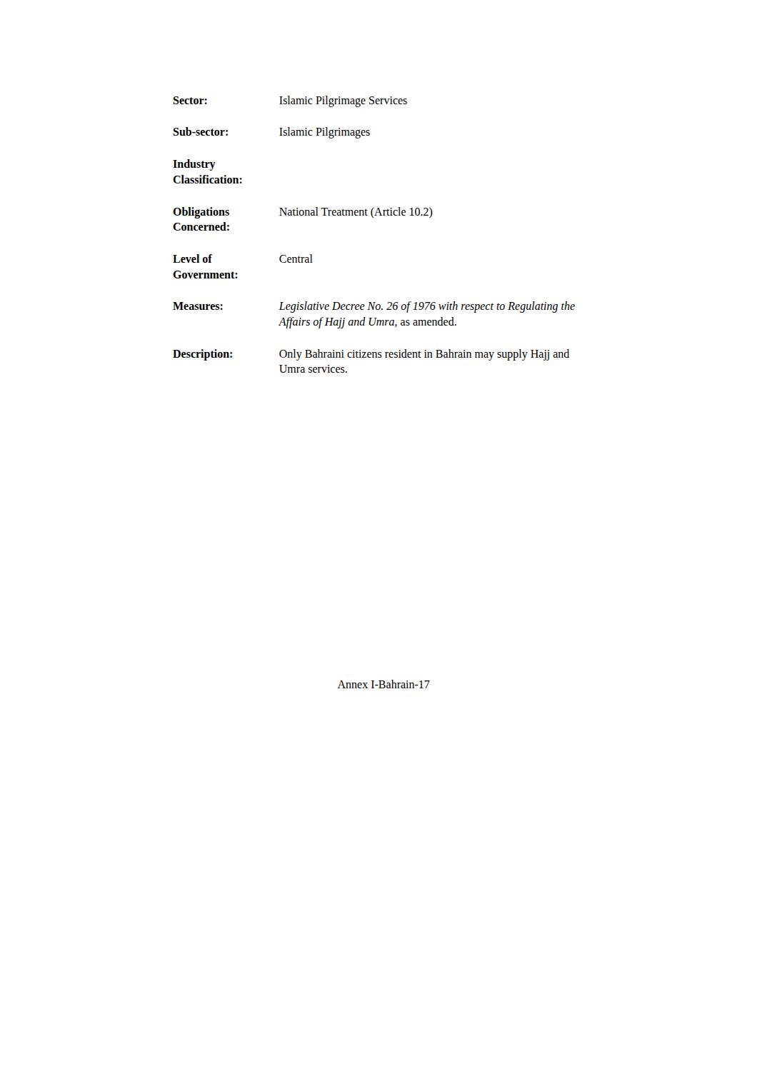| Sector: | Islamic Pilgrimage Services |
| Sub-sector: | Islamic Pilgrimages |
| Industry Classification: | |
| Obligations Concerned: | National Treatment (Article 10.2) |
| Level of Government: | Central |
| Measures: | Legislative Decree No. 26 of 1976 with respect to Regulating the Affairs of Hajj and Umra , as amended. |
| Description: | Only Bahraini citizens resident in Bahrain may supply Hajj and Umra services. |
Annex I-Bahrain-17